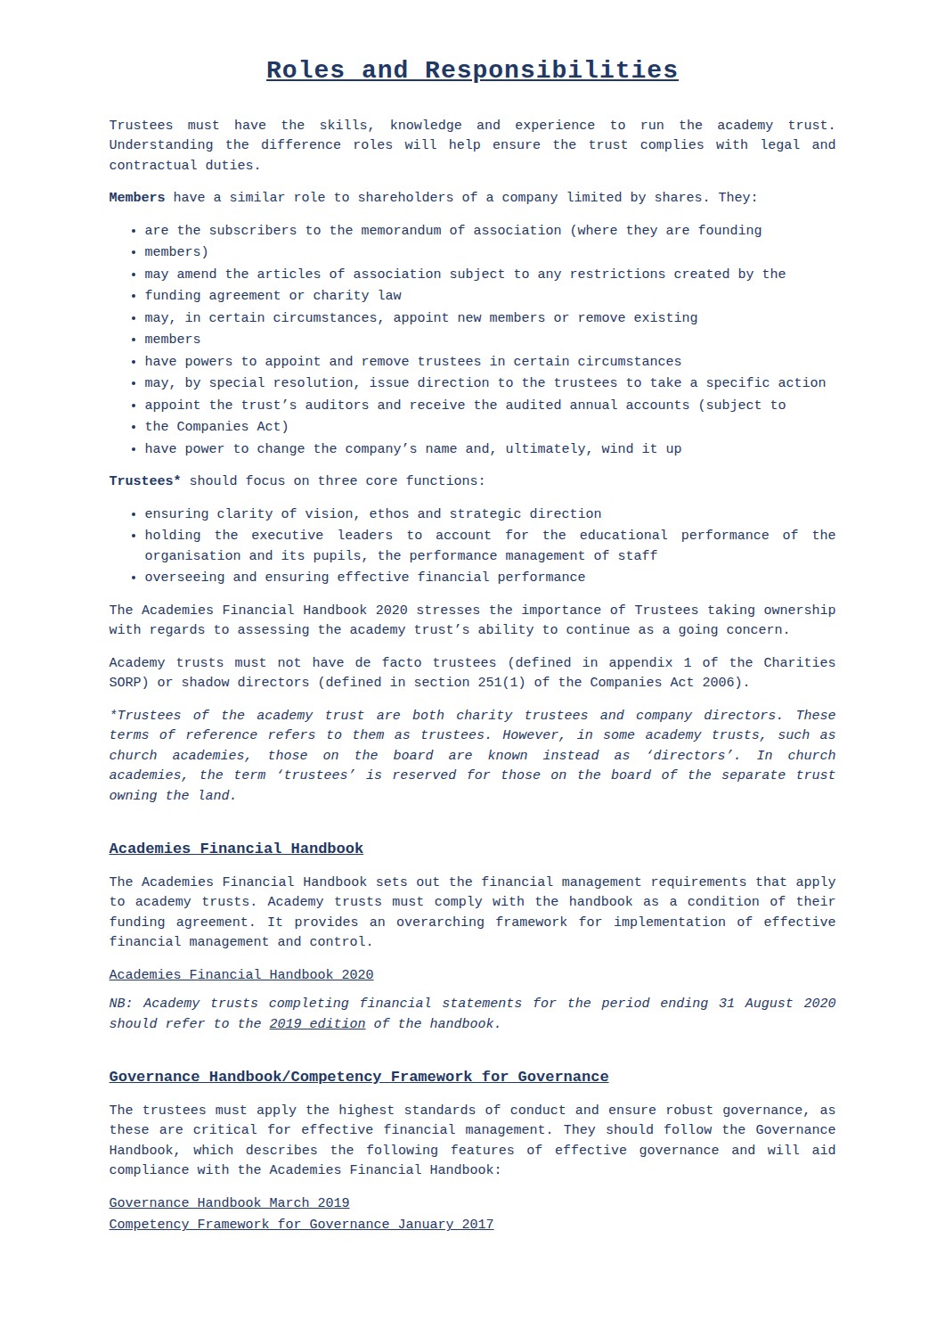Roles and Responsibilities
Trustees must have the skills, knowledge and experience to run the academy trust. Understanding the difference roles will help ensure the trust complies with legal and contractual duties.
Members have a similar role to shareholders of a company limited by shares. They:
are the subscribers to the memorandum of association (where they are founding
members)
may amend the articles of association subject to any restrictions created by the
funding agreement or charity law
may, in certain circumstances, appoint new members or remove existing
members
have powers to appoint and remove trustees in certain circumstances
may, by special resolution, issue direction to the trustees to take a specific action
appoint the trust’s auditors and receive the audited annual accounts (subject to
the Companies Act)
have power to change the company’s name and, ultimately, wind it up
Trustees* should focus on three core functions:
ensuring clarity of vision, ethos and strategic direction
holding the executive leaders to account for the educational performance of the organisation and its pupils, the performance management of staff
overseeing and ensuring effective financial performance
The Academies Financial Handbook 2020 stresses the importance of Trustees taking ownership with regards to assessing the academy trust’s ability to continue as a going concern.
Academy trusts must not have de facto trustees (defined in appendix 1 of the Charities SORP) or shadow directors (defined in section 251(1) of the Companies Act 2006).
*Trustees of the academy trust are both charity trustees and company directors. These terms of reference refers to them as trustees. However, in some academy trusts, such as church academies, those on the board are known instead as ‘directors’. In church academies, the term ‘trustees’ is reserved for those on the board of the separate trust owning the land.
Academies Financial Handbook
The Academies Financial Handbook sets out the financial management requirements that apply to academy trusts. Academy trusts must comply with the handbook as a condition of their funding agreement. It provides an overarching framework for implementation of effective financial management and control.
Academies Financial Handbook 2020
NB: Academy trusts completing financial statements for the period ending 31 August 2020 should refer to the 2019 edition of the handbook.
Governance Handbook/Competency Framework for Governance
The trustees must apply the highest standards of conduct and ensure robust governance, as these are critical for effective financial management. They should follow the Governance Handbook, which describes the following features of effective governance and will aid compliance with the Academies Financial Handbook:
Governance Handbook March 2019
Competency Framework for Governance January 2017